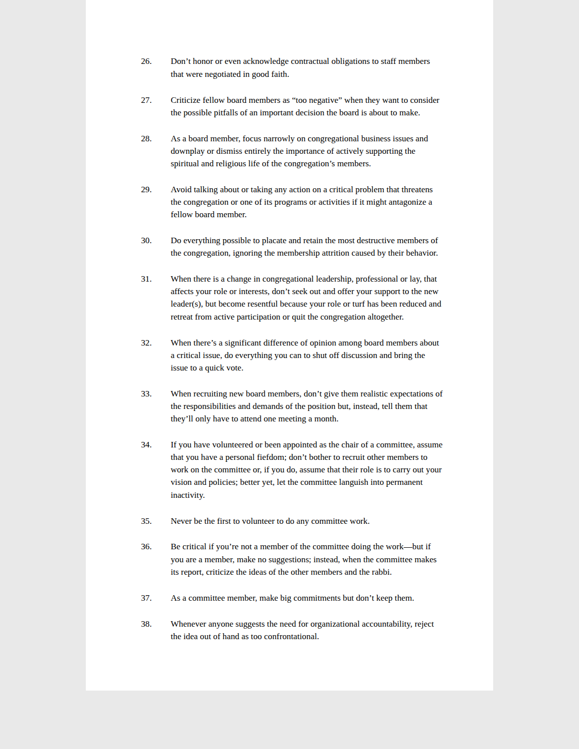Don’t honor or even acknowledge contractual obligations to staff members that were negotiated in good faith.
Criticize fellow board members as “too negative” when they want to consider the possible pitfalls of an important decision the board is about to make.
As a board member, focus narrowly on congregational business issues and downplay or dismiss entirely the importance of actively supporting the spiritual and religious life of the congregation’s members.
Avoid talking about or taking any action on a critical problem that threatens the congregation or one of its programs or activities if it might antagonize a fellow board member.
Do everything possible to placate and retain the most destructive members of the congregation, ignoring the membership attrition caused by their behavior.
When there is a change in congregational leadership, professional or lay, that affects your role or interests, don’t seek out and offer your support to the new leader(s), but become resentful because your role or turf has been reduced and retreat from active participation or quit the congregation altogether.
When there’s a significant difference of opinion among board members about a critical issue, do everything you can to shut off discussion and bring the issue to a quick vote.
When recruiting new board members, don’t give them realistic expectations of the responsibilities and demands of the position but, instead, tell them that they’ll only have to attend one meeting a month.
If you have volunteered or been appointed as the chair of a committee, assume that you have a personal fiefdom; don’t bother to recruit other members to work on the committee or, if you do, assume that their role is to carry out your vision and policies; better yet, let the committee languish into permanent inactivity.
Never be the first to volunteer to do any committee work.
Be critical if you’re not a member of the committee doing the work—but if you are a member, make no suggestions; instead, when the committee makes its report, criticize the ideas of the other members and the rabbi.
As a committee member, make big commitments but don’t keep them.
Whenever anyone suggests the need for organizational accountability, reject the idea out of hand as too confrontational.